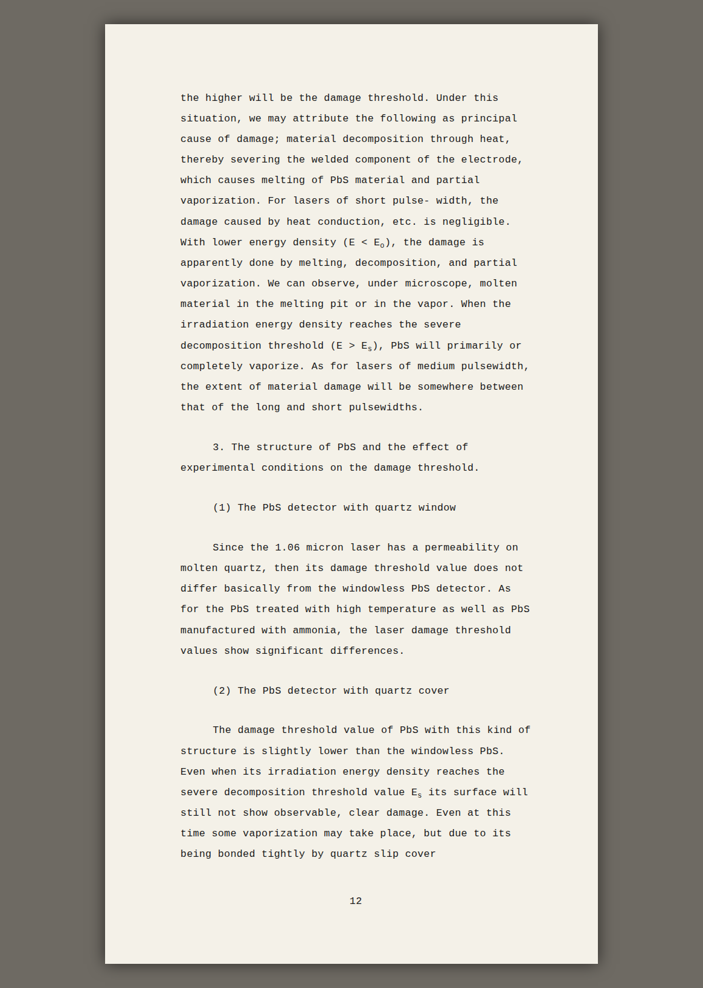the higher will be the damage threshold. Under this situation, we may attribute the following as principal cause of damage; material decomposition through heat, thereby severing the welded component of the electrode, which causes melting of PbS material and partial vaporization. For lasers of short pulse- width, the damage caused by heat conduction, etc. is negligible. With lower energy density (E < Eo), the damage is apparently done by melting, decomposition, and partial vaporization. We can observe, under microscope, molten material in the melting pit or in the vapor. When the irradiation energy density reaches the severe decomposition threshold (E > Es), PbS will primarily or completely vaporize. As for lasers of medium pulsewidth, the extent of material damage will be somewhere between that of the long and short pulsewidths.
3. The structure of PbS and the effect of experimental conditions on the damage threshold.
(1) The PbS detector with quartz window
Since the 1.06 micron laser has a permeability on molten quartz, then its damage threshold value does not differ basically from the windowless PbS detector. As for the PbS treated with high temperature as well as PbS manufactured with ammonia, the laser damage threshold values show significant differences.
(2) The PbS detector with quartz cover
The damage threshold value of PbS with this kind of structure is slightly lower than the windowless PbS. Even when its irradiation energy density reaches the severe decomposition threshold value Es its surface will still not show observable, clear damage. Even at this time some vaporization may take place, but due to its being bonded tightly by quartz slip cover
12